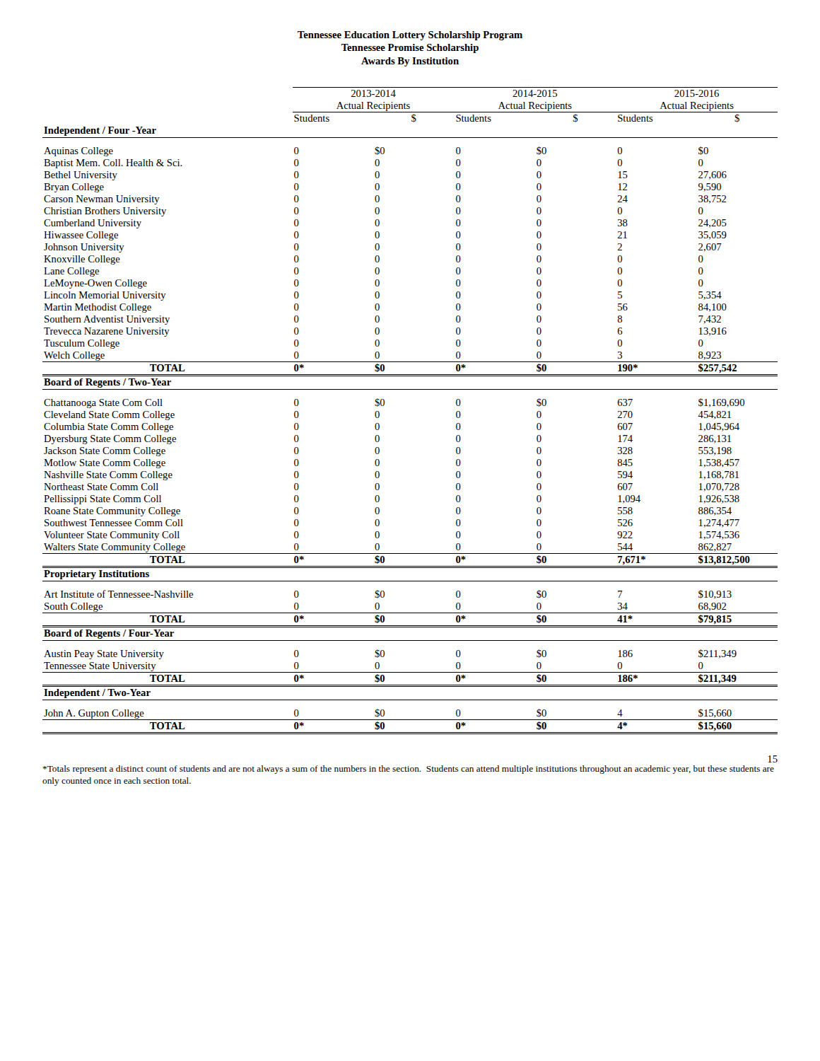Tennessee Education Lottery Scholarship Program
Tennessee Promise Scholarship
Awards By Institution
| | 2013-2014 | 2014-2015 | 2015-2016 |
| | Actual Recipients | Actual Recipients | Actual Recipients |
| | Students | $ | Students | $ | Students | $ |
| Independent / Four -Year | |
| Aquinas College | 0 | $0 | 0 | $0 | 0 | $0 |
| Baptist Mem. Coll. Health & Sci. | 0 | 0 | 0 | 0 | 0 | 0 |
| Bethel University | 0 | 0 | 0 | 0 | 15 | 27,606 |
| Bryan College | 0 | 0 | 0 | 0 | 12 | 9,590 |
| Carson Newman University | 0 | 0 | 0 | 0 | 24 | 38,752 |
| Christian Brothers University | 0 | 0 | 0 | 0 | 0 | 0 |
| Cumberland University | 0 | 0 | 0 | 0 | 38 | 24,205 |
| Hiwassee College | 0 | 0 | 0 | 0 | 21 | 35,059 |
| Johnson University | 0 | 0 | 0 | 0 | 2 | 2,607 |
| Knoxville College | 0 | 0 | 0 | 0 | 0 | 0 |
| Lane College | 0 | 0 | 0 | 0 | 0 | 0 |
| LeMoyne-Owen College | 0 | 0 | 0 | 0 | 0 | 0 |
| Lincoln Memorial University | 0 | 0 | 0 | 0 | 5 | 5,354 |
| Martin Methodist College | 0 | 0 | 0 | 0 | 56 | 84,100 |
| Southern Adventist University | 0 | 0 | 0 | 0 | 8 | 7,432 |
| Trevecca Nazarene University | 0 | 0 | 0 | 0 | 6 | 13,916 |
| Tusculum College | 0 | 0 | 0 | 0 | 0 | 0 |
| Welch College | 0 | 0 | 0 | 0 | 3 | 8,923 |
| TOTAL | 0* | $0 | 0* | $0 | 190* | $257,542 |
| Board of Regents / Two-Year | |
| Chattanooga State Com Coll | 0 | $0 | 0 | $0 | 637 | $1,169,690 |
| Cleveland State Comm College | 0 | 0 | 0 | 0 | 270 | 454,821 |
| Columbia State Comm College | 0 | 0 | 0 | 0 | 607 | 1,045,964 |
| Dyersburg State Comm College | 0 | 0 | 0 | 0 | 174 | 286,131 |
| Jackson State Comm College | 0 | 0 | 0 | 0 | 328 | 553,198 |
| Motlow State Comm College | 0 | 0 | 0 | 0 | 845 | 1,538,457 |
| Nashville State Comm College | 0 | 0 | 0 | 0 | 594 | 1,168,781 |
| Northeast State Comm Coll | 0 | 0 | 0 | 0 | 607 | 1,070,728 |
| Pellissippi State Comm Coll | 0 | 0 | 0 | 0 | 1,094 | 1,926,538 |
| Roane State Community College | 0 | 0 | 0 | 0 | 558 | 886,354 |
| Southwest Tennessee Comm Coll | 0 | 0 | 0 | 0 | 526 | 1,274,477 |
| Volunteer State Community Coll | 0 | 0 | 0 | 0 | 922 | 1,574,536 |
| Walters State Community College | 0 | 0 | 0 | 0 | 544 | 862,827 |
| TOTAL | 0* | $0 | 0* | $0 | 7,671* | $13,812,500 |
| Proprietary Institutions | |
| Art Institute of Tennessee-Nashville | 0 | $0 | 0 | $0 | 7 | $10,913 |
| South College | 0 | 0 | 0 | 0 | 34 | 68,902 |
| TOTAL | 0* | $0 | 0* | $0 | 41* | $79,815 |
| Board of Regents / Four-Year | |
| Austin Peay State University | 0 | $0 | 0 | $0 | 186 | $211,349 |
| Tennessee State University | 0 | 0 | 0 | 0 | 0 | 0 |
| TOTAL | 0* | $0 | 0* | $0 | 186* | $211,349 |
| Independent / Two-Year | |
| John A. Gupton College | 0 | $0 | 0 | $0 | 4 | $15,660 |
| TOTAL | 0* | $0 | 0* | $0 | 4* | $15,660 |
15 *Totals represent a distinct count of students and are not always a sum of the numbers in the section. Students can attend multiple institutions throughout an academic year, but these students are only counted once in each section total.